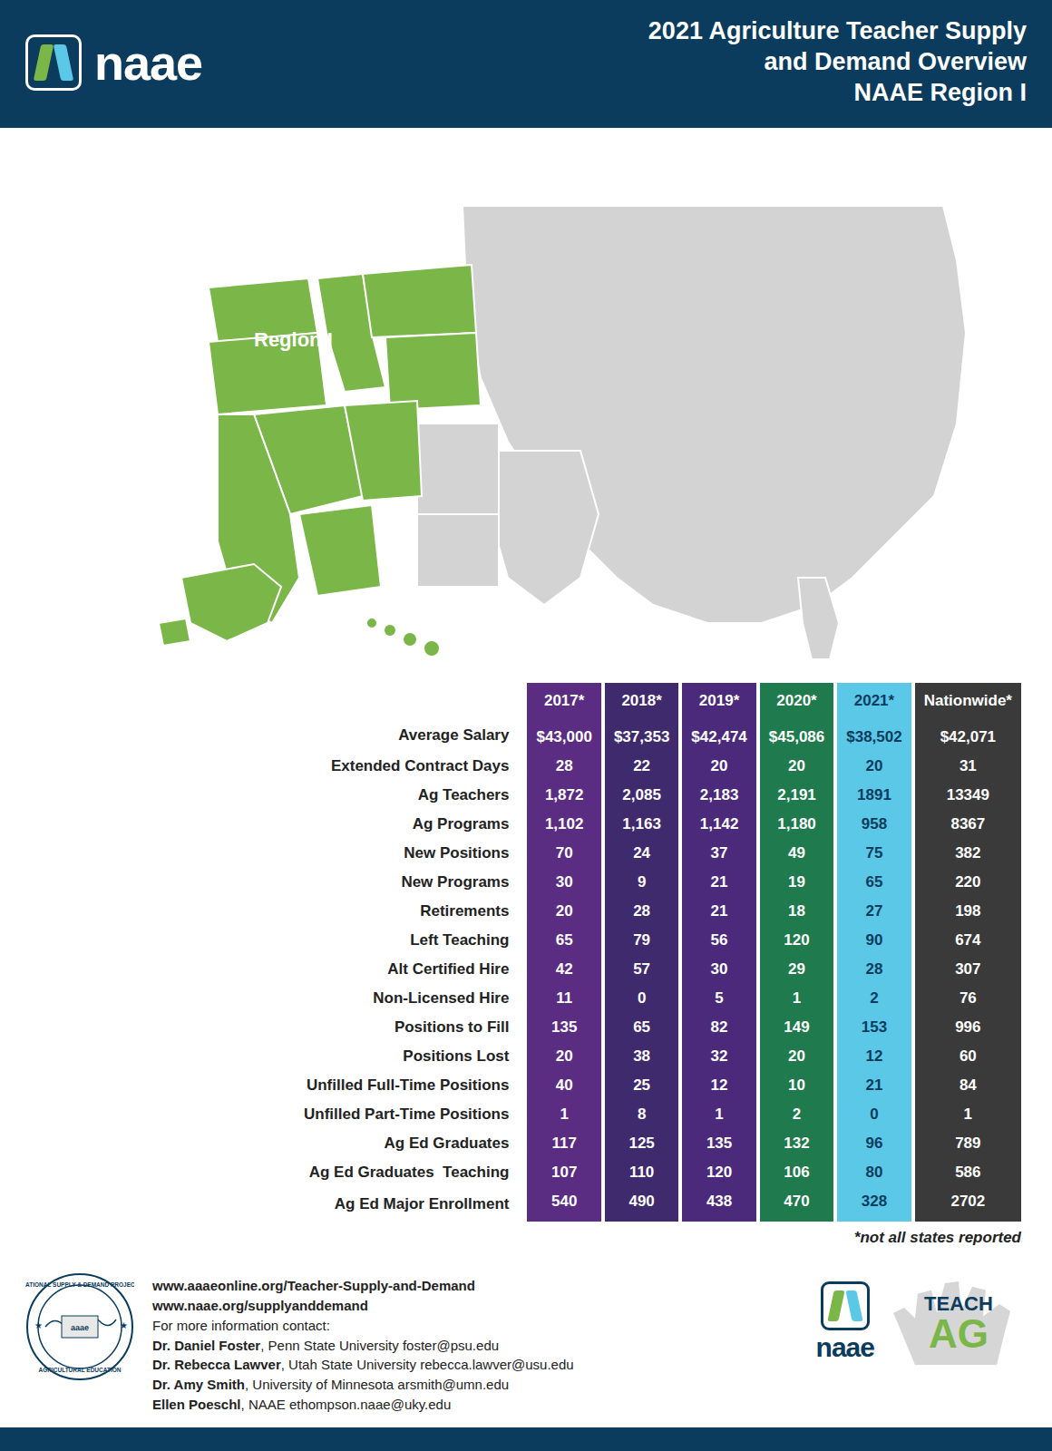naae
2021 Agriculture Teacher Supply
and Demand Overview
NAAE Region I
Region I
| | 2017* | 2018* | 2019* | 2020* | 2021* | Nationwide* |
| --- | --- | --- | --- | --- | --- | --- |
| Average Salary | $43,000 | $37,353 | $42,474 | $45,086 | $38,502 | $42,071 |
| Extended Contract Days | 28 | 22 | 20 | 20 | 20 | 31 |
| Ag Teachers | 1,872 | 2,085 | 2,183 | 2,191 | 1891 | 13349 |
| Ag Programs | 1,102 | 1,163 | 1,142 | 1,180 | 958 | 8367 |
| New Positions | 70 | 24 | 37 | 49 | 75 | 382 |
| New Programs | 30 | 9 | 21 | 19 | 65 | 220 |
| Retirements | 20 | 28 | 21 | 18 | 27 | 198 |
| Left Teaching | 65 | 79 | 56 | 120 | 90 | 674 |
| Alt Certified Hire | 42 | 57 | 30 | 29 | 28 | 307 |
| Non-Licensed Hire | 11 | 0 | 5 | 1 | 2 | 76 |
| Positions to Fill | 135 | 65 | 82 | 149 | 153 | 996 |
| Positions Lost | 20 | 38 | 32 | 20 | 12 | 60 |
| Unfilled Full-Time Positions | 40 | 25 | 12 | 10 | 21 | 84 |
| Unfilled Part-Time Positions | 1 | 8 | 1 | 2 | 0 | 1 |
| Ag Ed Graduates | 117 | 125 | 135 | 132 | 96 | 789 |
| Ag Ed Graduates Teaching | 107 | 110 | 120 | 106 | 80 | 586 |
| Ag Ed Major Enrollment | 540 | 490 | 438 | 470 | 328 | 2702 |
*not all states reported
aaae NATIONAL SUPPLY & DEMAND PROJECT AGRICULTURAL EDUCATION ★ ★
www.aaaeonline.org/Teacher-Supply-and-Demand
www.naae.org/supplyanddemand
For more information contact:
Dr. Daniel Foster, Penn State University foster@psu.edu
Dr. Rebecca Lawver, Utah State University rebecca.lawver@usu.edu
Dr. Amy Smith, University of Minnesota arsmith@umn.edu
Ellen Poeschl, NAAE ethompson.naae@uky.edu
naae
TEACH AG